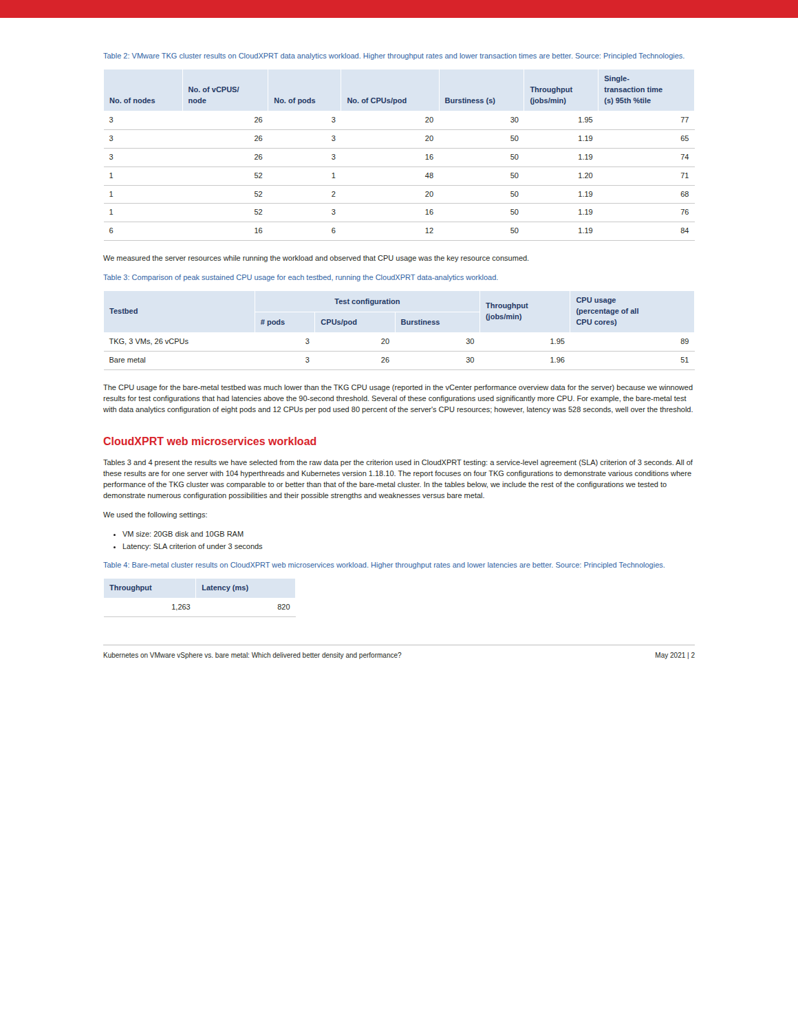Table 2: VMware TKG cluster results on CloudXPRT data analytics workload. Higher throughput rates and lower transaction times are better. Source: Principled Technologies.
| No. of nodes | No. of vCPUS/ node | No. of pods | No. of CPUs/pod | Burstiness (s) | Throughput (jobs/min) | Single- transaction time (s) 95th %tile |
| --- | --- | --- | --- | --- | --- | --- |
| 3 | 26 | 3 | 20 | 30 | 1.95 | 77 |
| 3 | 26 | 3 | 20 | 50 | 1.19 | 65 |
| 3 | 26 | 3 | 16 | 50 | 1.19 | 74 |
| 1 | 52 | 1 | 48 | 50 | 1.20 | 71 |
| 1 | 52 | 2 | 20 | 50 | 1.19 | 68 |
| 1 | 52 | 3 | 16 | 50 | 1.19 | 76 |
| 6 | 16 | 6 | 12 | 50 | 1.19 | 84 |
We measured the server resources while running the workload and observed that CPU usage was the key resource consumed.
Table 3: Comparison of peak sustained CPU usage for each testbed, running the CloudXPRT data-analytics workload.
| Testbed | Test configuration | Throughput (jobs/min) | CPU usage (percentage of all CPU cores) |
| --- | --- | --- | --- |
| # pods | CPUs/pod | Burstiness |
| TKG, 3 VMs, 26 vCPUs | 3 | 20 | 30 | 1.95 | 89 |
| Bare metal | 3 | 26 | 30 | 1.96 | 51 |
The CPU usage for the bare-metal testbed was much lower than the TKG CPU usage (reported in the vCenter performance overview data for the server) because we winnowed results for test configurations that had latencies above the 90-second threshold. Several of these configurations used significantly more CPU. For example, the bare-metal test with data analytics configuration of eight pods and 12 CPUs per pod used 80 percent of the server's CPU resources; however, latency was 528 seconds, well over the threshold.
CloudXPRT web microservices workload
Tables 3 and 4 present the results we have selected from the raw data per the criterion used in CloudXPRT testing: a service-level agreement (SLA) criterion of 3 seconds. All of these results are for one server with 104 hyperthreads and Kubernetes version 1.18.10. The report focuses on four TKG configurations to demonstrate various conditions where performance of the TKG cluster was comparable to or better than that of the bare-metal cluster. In the tables below, we include the rest of the configurations we tested to demonstrate numerous configuration possibilities and their possible strengths and weaknesses versus bare metal.
We used the following settings:
VM size: 20GB disk and 10GB RAM
Latency: SLA criterion of under 3 seconds
Table 4: Bare-metal cluster results on CloudXPRT web microservices workload. Higher throughput rates and lower latencies are better. Source: Principled Technologies.
| Throughput | Latency (ms) |
| --- | --- |
| 1,263 | 820 |
Kubernetes on VMware vSphere vs. bare metal: Which delivered better density and performance?
May 2021 | 2